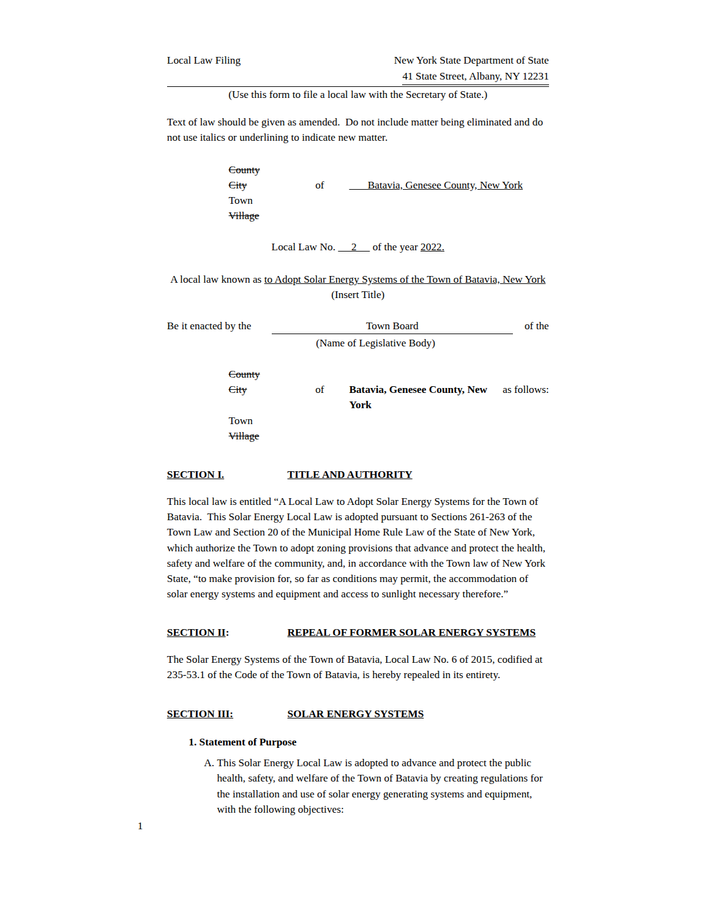Local Law Filing
New York State Department of State
41 State Street, Albany, NY 12231
(Use this form to file a local law with the Secretary of State.)
Text of law should be given as amended. Do not include matter being eliminated and do not use italics or underlining to indicate new matter.
| County | | |
| City | of | Batavia, Genesee County, New York |
| Town | | |
| Village | | |
Local Law No. 2 of the year 2022.
A local law known as to Adopt Solar Energy Systems of the Town of Batavia, New York
(Insert Title)
Be it enacted by the
Town Board
of the
(Name of Legislative Body)
| County | | | |
| City | of | Batavia, Genesee County, New York | as follows: |
| Town | | | |
| Village | | | |
SECTION I. TITLE AND AUTHORITY
This local law is entitled “A Local Law to Adopt Solar Energy Systems for the Town of Batavia. This Solar Energy Local Law is adopted pursuant to Sections 261-263 of the Town Law and Section 20 of the Municipal Home Rule Law of the State of New York, which authorize the Town to adopt zoning provisions that advance and protect the health, safety and welfare of the community, and, in accordance with the Town law of New York State, “to make provision for, so far as conditions may permit, the accommodation of solar energy systems and equipment and access to sunlight necessary therefore.”
SECTION II: REPEAL OF FORMER SOLAR ENERGY SYSTEMS
The Solar Energy Systems of the Town of Batavia, Local Law No. 6 of 2015, codified at 235-53.1 of the Code of the Town of Batavia, is hereby repealed in its entirety.
SECTION III: SOLAR ENERGY SYSTEMS
Statement of Purpose
This Solar Energy Local Law is adopted to advance and protect the public health, safety, and welfare of the Town of Batavia by creating regulations for the installation and use of solar energy generating systems and equipment, with the following objectives:
1